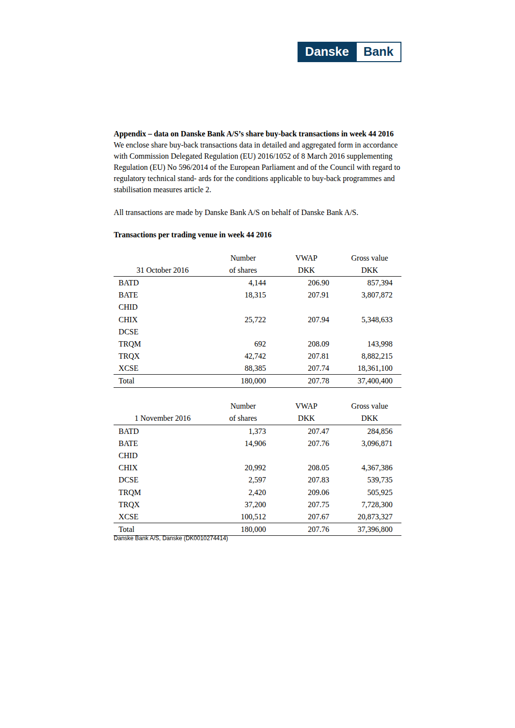| Danske | Bank |
Appendix – data on Danske Bank A/S’s share buy-back transactions in week 44 2016
We enclose share buy-back transactions data in detailed and aggregated form in accordance with Commission Delegated Regulation (EU) 2016/1052 of 8 March 2016 supplementing Regulation (EU) No 596/2014 of the European Parliament and of the Council with regard to regulatory technical stand- ards for the conditions applicable to buy-back programmes and stabilisation measures article 2.
All transactions are made by Danske Bank A/S on behalf of Danske Bank A/S.
Transactions per trading venue in week 44 2016
| | Number | VWAP | Gross value |
| --- | --- | --- | --- |
| 31 October 2016 | of shares | DKK | DKK |
| BATD | 4,144 | 206.90 | 857,394 |
| BATE | 18,315 | 207.91 | 3,807,872 |
| CHID | | | |
| CHIX | 25,722 | 207.94 | 5,348,633 |
| DCSE | | | |
| TRQM | 692 | 208.09 | 143,998 |
| TRQX | 42,742 | 207.81 | 8,882,215 |
| XCSE | 88,385 | 207.74 | 18,361,100 |
| Total | 180,000 | 207.78 | 37,400,400 |
| | Number | VWAP | Gross value |
| --- | --- | --- | --- |
| 1 November 2016 | of shares | DKK | DKK |
| BATD | 1,373 | 207.47 | 284,856 |
| BATE | 14,906 | 207.76 | 3,096,871 |
| CHID | | | |
| CHIX | 20,992 | 208.05 | 4,367,386 |
| DCSE | 2,597 | 207.83 | 539,735 |
| TRQM | 2,420 | 209.06 | 505,925 |
| TRQX | 37,200 | 207.75 | 7,728,300 |
| XCSE | 100,512 | 207.67 | 20,873,327 |
| Total | 180,000 | 207.76 | 37,396,800 |
Danske Bank A/S, Danske (DK0010274414)